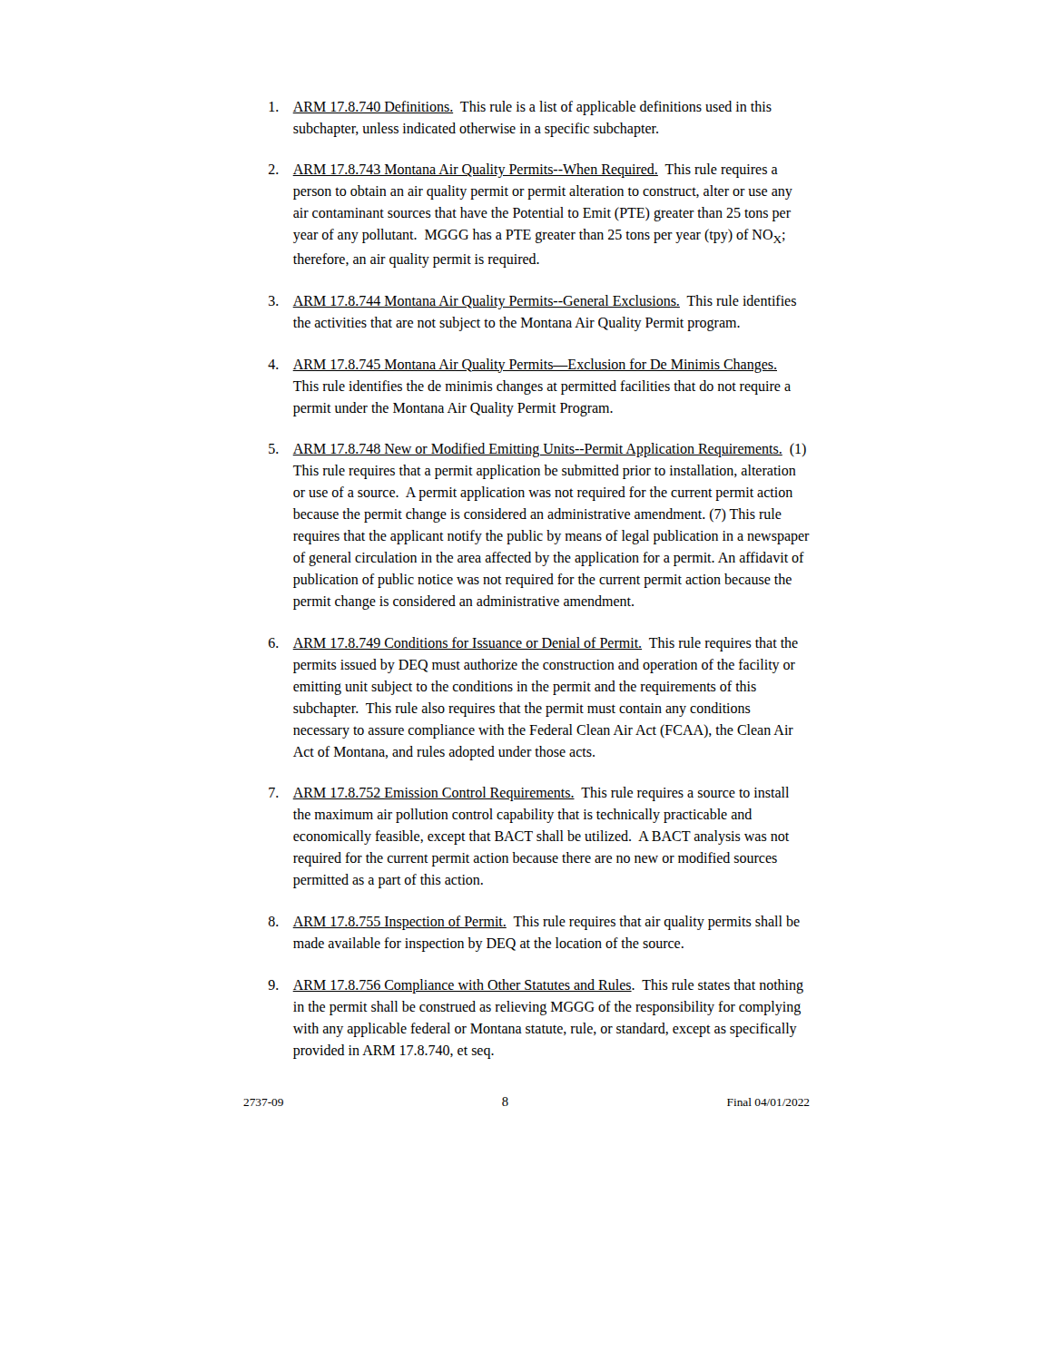ARM 17.8.740 Definitions. This rule is a list of applicable definitions used in this subchapter, unless indicated otherwise in a specific subchapter.
ARM 17.8.743 Montana Air Quality Permits--When Required. This rule requires a person to obtain an air quality permit or permit alteration to construct, alter or use any air contaminant sources that have the Potential to Emit (PTE) greater than 25 tons per year of any pollutant. MGGG has a PTE greater than 25 tons per year (tpy) of NOX; therefore, an air quality permit is required.
ARM 17.8.744 Montana Air Quality Permits--General Exclusions. This rule identifies the activities that are not subject to the Montana Air Quality Permit program.
ARM 17.8.745 Montana Air Quality Permits—Exclusion for De Minimis Changes. This rule identifies the de minimis changes at permitted facilities that do not require a permit under the Montana Air Quality Permit Program.
ARM 17.8.748 New or Modified Emitting Units--Permit Application Requirements. (1) This rule requires that a permit application be submitted prior to installation, alteration or use of a source. A permit application was not required for the current permit action because the permit change is considered an administrative amendment. (7) This rule requires that the applicant notify the public by means of legal publication in a newspaper of general circulation in the area affected by the application for a permit. An affidavit of publication of public notice was not required for the current permit action because the permit change is considered an administrative amendment.
ARM 17.8.749 Conditions for Issuance or Denial of Permit. This rule requires that the permits issued by DEQ must authorize the construction and operation of the facility or emitting unit subject to the conditions in the permit and the requirements of this subchapter. This rule also requires that the permit must contain any conditions necessary to assure compliance with the Federal Clean Air Act (FCAA), the Clean Air Act of Montana, and rules adopted under those acts.
ARM 17.8.752 Emission Control Requirements. This rule requires a source to install the maximum air pollution control capability that is technically practicable and economically feasible, except that BACT shall be utilized. A BACT analysis was not required for the current permit action because there are no new or modified sources permitted as a part of this action.
ARM 17.8.755 Inspection of Permit. This rule requires that air quality permits shall be made available for inspection by DEQ at the location of the source.
ARM 17.8.756 Compliance with Other Statutes and Rules. This rule states that nothing in the permit shall be construed as relieving MGGG of the responsibility for complying with any applicable federal or Montana statute, rule, or standard, except as specifically provided in ARM 17.8.740, et seq.
2737-09
8
Final 04/01/2022